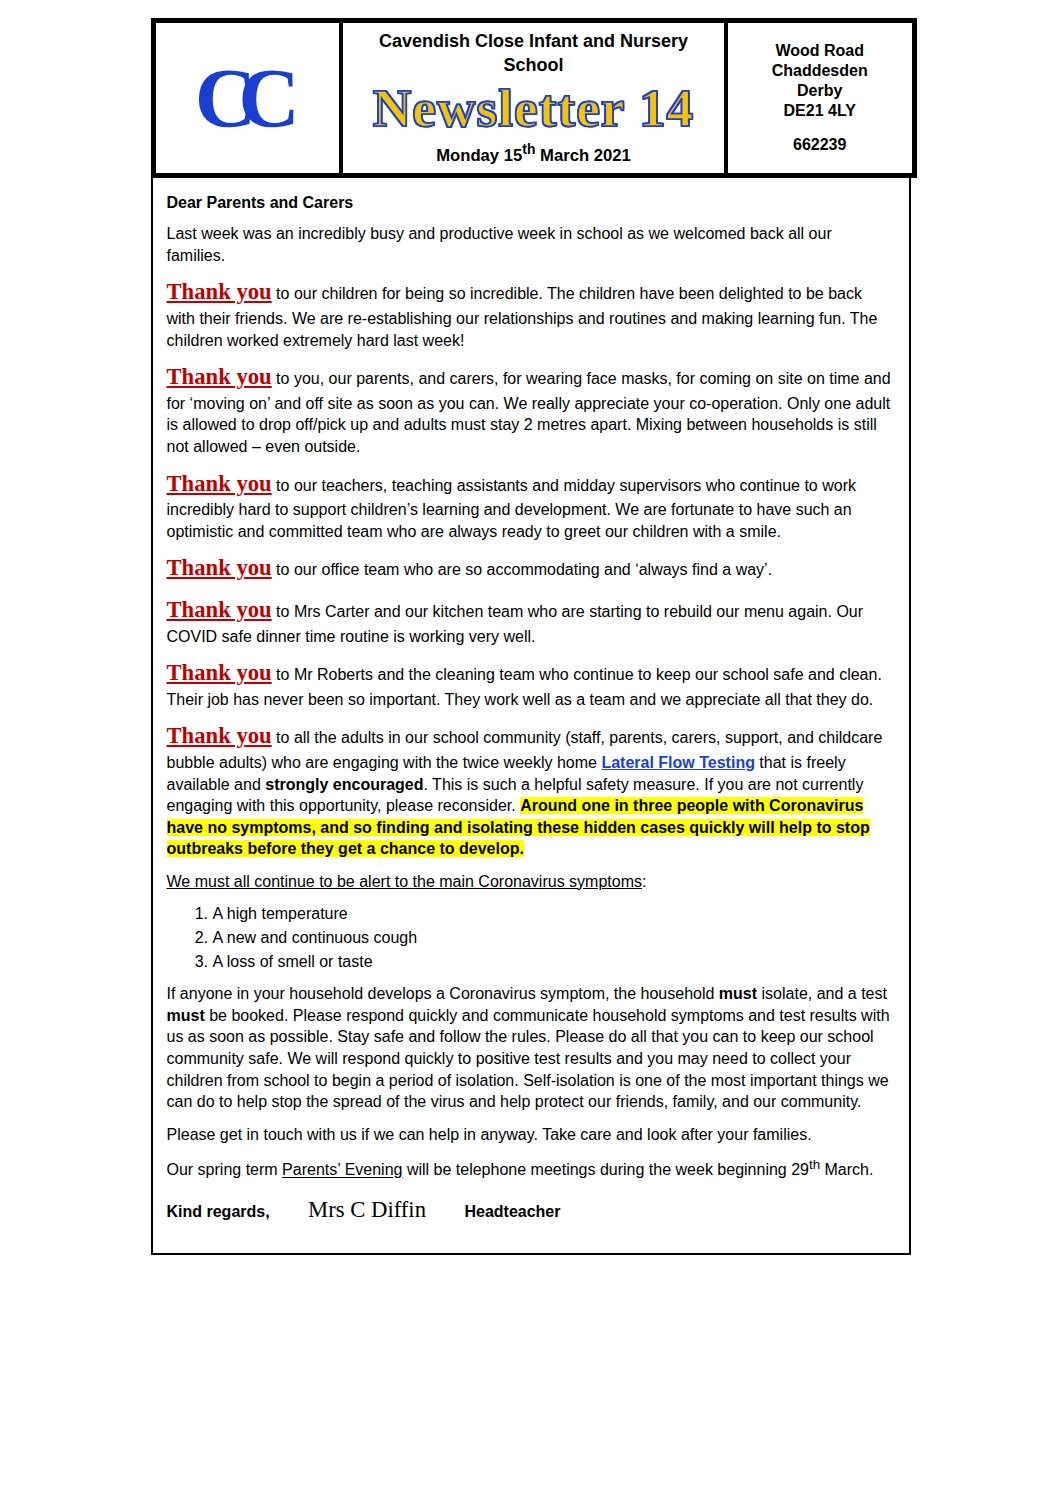CC
Cavendish Close Infant and Nursery School
Newsletter 14
Monday 15th March 2021
Wood Road
Chaddesden
Derby
DE21 4LY
662239
Dear Parents and Carers
Last week was an incredibly busy and productive week in school as we welcomed back all our families.
Thank you to our children for being so incredible. The children have been delighted to be back with their friends. We are re-establishing our relationships and routines and making learning fun. The children worked extremely hard last week!
Thank you to you, our parents, and carers, for wearing face masks, for coming on site on time and for ‘moving on’ and off site as soon as you can. We really appreciate your co-operation. Only one adult is allowed to drop off/pick up and adults must stay 2 metres apart. Mixing between households is still not allowed – even outside.
Thank you to our teachers, teaching assistants and midday supervisors who continue to work incredibly hard to support children’s learning and development. We are fortunate to have such an optimistic and committed team who are always ready to greet our children with a smile.
Thank you to our office team who are so accommodating and ‘always find a way’.
Thank you to Mrs Carter and our kitchen team who are starting to rebuild our menu again. Our COVID safe dinner time routine is working very well.
Thank you to Mr Roberts and the cleaning team who continue to keep our school safe and clean. Their job has never been so important. They work well as a team and we appreciate all that they do.
Thank you to all the adults in our school community (staff, parents, carers, support, and childcare bubble adults) who are engaging with the twice weekly home Lateral Flow Testing that is freely available and strongly encouraged. This is such a helpful safety measure. If you are not currently engaging with this opportunity, please reconsider. Around one in three people with Coronavirus have no symptoms, and so finding and isolating these hidden cases quickly will help to stop outbreaks before they get a chance to develop.
We must all continue to be alert to the main Coronavirus symptoms:
A high temperature
A new and continuous cough
A loss of smell or taste
If anyone in your household develops a Coronavirus symptom, the household must isolate, and a test must be booked. Please respond quickly and communicate household symptoms and test results with us as soon as possible. Stay safe and follow the rules. Please do all that you can to keep our school community safe. We will respond quickly to positive test results and you may need to collect your children from school to begin a period of isolation. Self-isolation is one of the most important things we can do to help stop the spread of the virus and help protect our friends, family, and our community.
Please get in touch with us if we can help in anyway. Take care and look after your families.
Our spring term Parents’ Evening will be telephone meetings during the week beginning 29th March.
Kind regards, Mrs C Diffin Headteacher